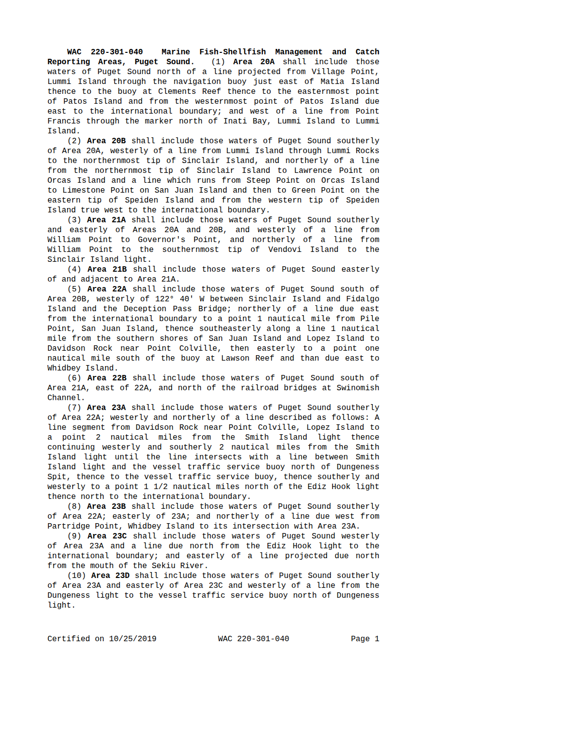WAC 220-301-040 Marine Fish-Shellfish Management and Catch Reporting Areas, Puget Sound. (1) Area 20A shall include those waters of Puget Sound north of a line projected from Village Point, Lummi Island through the navigation buoy just east of Matia Island thence to the buoy at Clements Reef thence to the easternmost point of Patos Island and from the westernmost point of Patos Island due east to the international boundary; and west of a line from Point Francis through the marker north of Inati Bay, Lummi Island to Lummi Island.
(2) Area 20B shall include those waters of Puget Sound southerly of Area 20A, westerly of a line from Lummi Island through Lummi Rocks to the northernmost tip of Sinclair Island, and northerly of a line from the northernmost tip of Sinclair Island to Lawrence Point on Orcas Island and a line which runs from Steep Point on Orcas Island to Limestone Point on San Juan Island and then to Green Point on the eastern tip of Speiden Island and from the western tip of Speiden Island true west to the international boundary.
(3) Area 21A shall include those waters of Puget Sound southerly and easterly of Areas 20A and 20B, and westerly of a line from William Point to Governor's Point, and northerly of a line from William Point to the southernmost tip of Vendovi Island to the Sinclair Island light.
(4) Area 21B shall include those waters of Puget Sound easterly of and adjacent to Area 21A.
(5) Area 22A shall include those waters of Puget Sound south of Area 20B, westerly of 122° 40' W between Sinclair Island and Fidalgo Island and the Deception Pass Bridge; northerly of a line due east from the international boundary to a point 1 nautical mile from Pile Point, San Juan Island, thence southeasterly along a line 1 nautical mile from the southern shores of San Juan Island and Lopez Island to Davidson Rock near Point Colville, then easterly to a point one nautical mile south of the buoy at Lawson Reef and than due east to Whidbey Island.
(6) Area 22B shall include those waters of Puget Sound south of Area 21A, east of 22A, and north of the railroad bridges at Swinomish Channel.
(7) Area 23A shall include those waters of Puget Sound southerly of Area 22A; westerly and northerly of a line described as follows: A line segment from Davidson Rock near Point Colville, Lopez Island to a point 2 nautical miles from the Smith Island light thence continuing westerly and southerly 2 nautical miles from the Smith Island light until the line intersects with a line between Smith Island light and the vessel traffic service buoy north of Dungeness Spit, thence to the vessel traffic service buoy, thence southerly and westerly to a point 1 1/2 nautical miles north of the Ediz Hook light thence north to the international boundary.
(8) Area 23B shall include those waters of Puget Sound southerly of Area 22A; easterly of 23A; and northerly of a line due west from Partridge Point, Whidbey Island to its intersection with Area 23A.
(9) Area 23C shall include those waters of Puget Sound westerly of Area 23A and a line due north from the Ediz Hook light to the international boundary; and easterly of a line projected due north from the mouth of the Sekiu River.
(10) Area 23D shall include those waters of Puget Sound southerly of Area 23A and easterly of Area 23C and westerly of a line from the Dungeness light to the vessel traffic service buoy north of Dungeness light.
Certified on 10/25/2019 WAC 220-301-040 Page 1